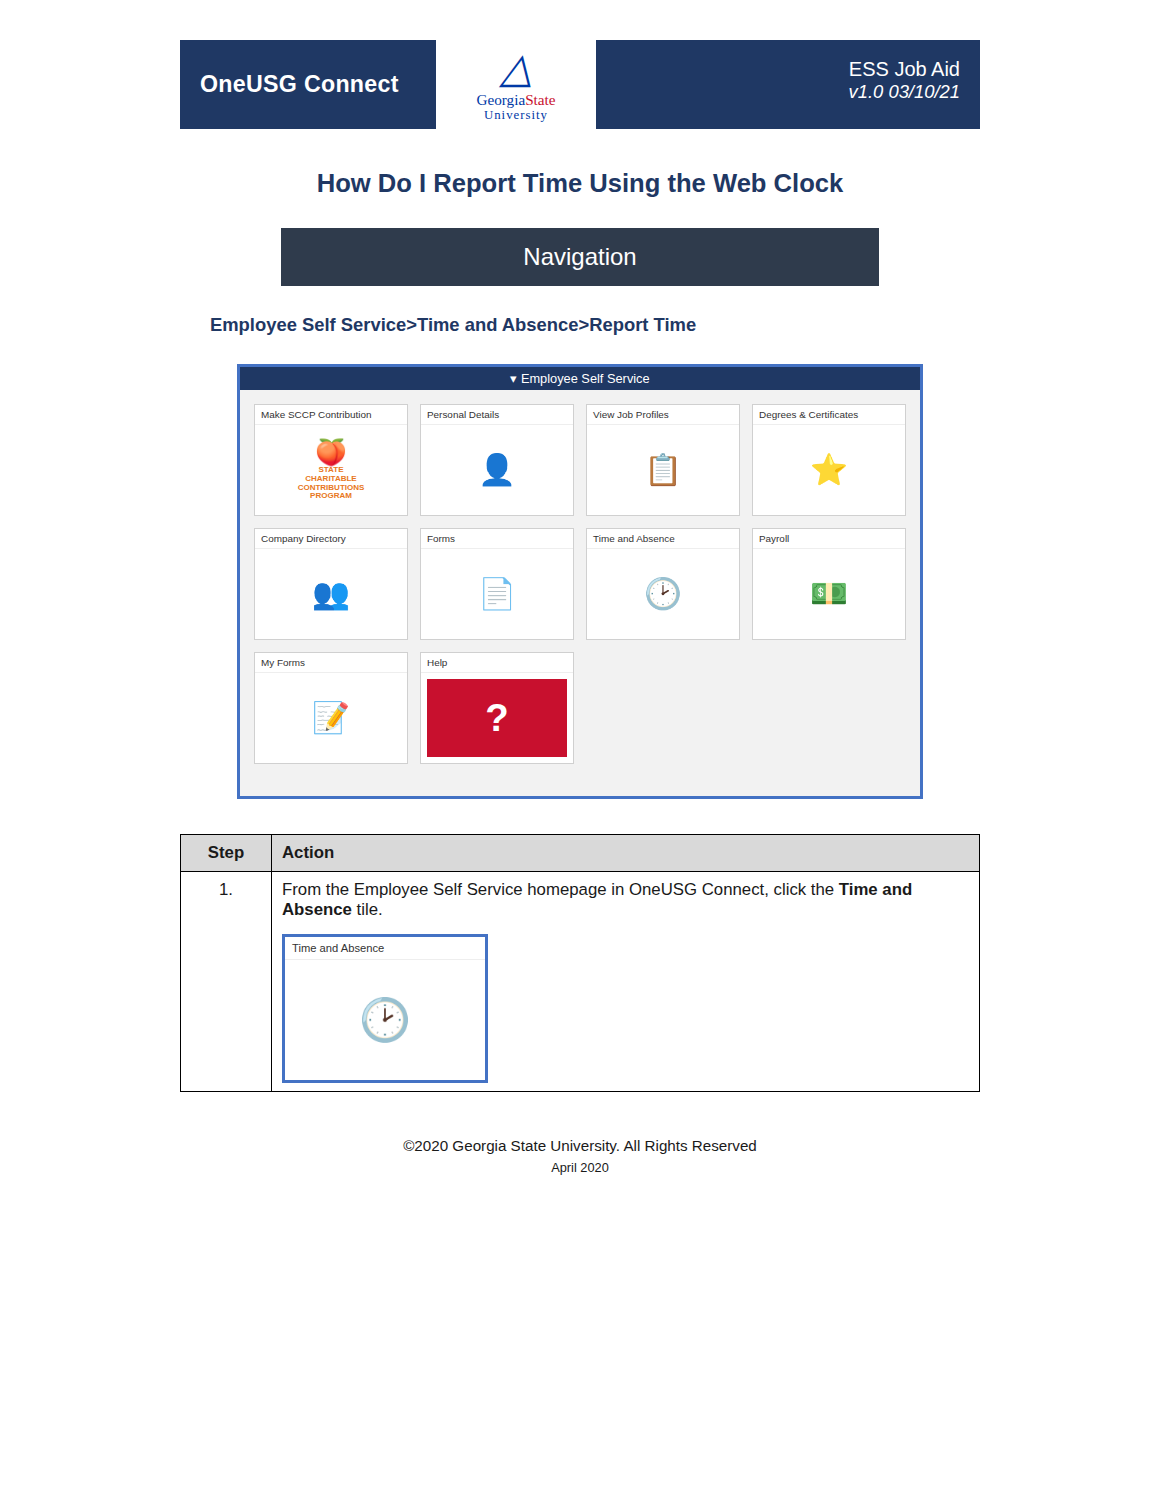OneUSG Connect
△ GeorgiaState University
ESS Job Aid
v1.0 03/10/21
How Do I Report Time Using the Web Clock
Navigation
Employee Self Service>Time and Absence>Report Time
▾ Employee Self Service
Make SCCP Contribution
🍑 STATE
CHARITABLE
CONTRIBUTIONS
PROGRAM
Personal Details
👤
View Job Profiles
📋
Degrees & Certificates
⭐
Company Directory
👥
Forms
📄
Time and Absence
🕑
Payroll
💵
My Forms
📝
Help
?
| Step | Action |
| --- | --- |
| 1. | From the Employee Self Service homepage in OneUSG Connect, click the Time and Absence tile. Time and Absence 🕑 |
©2020 Georgia State University. All Rights Reserved
April 2020